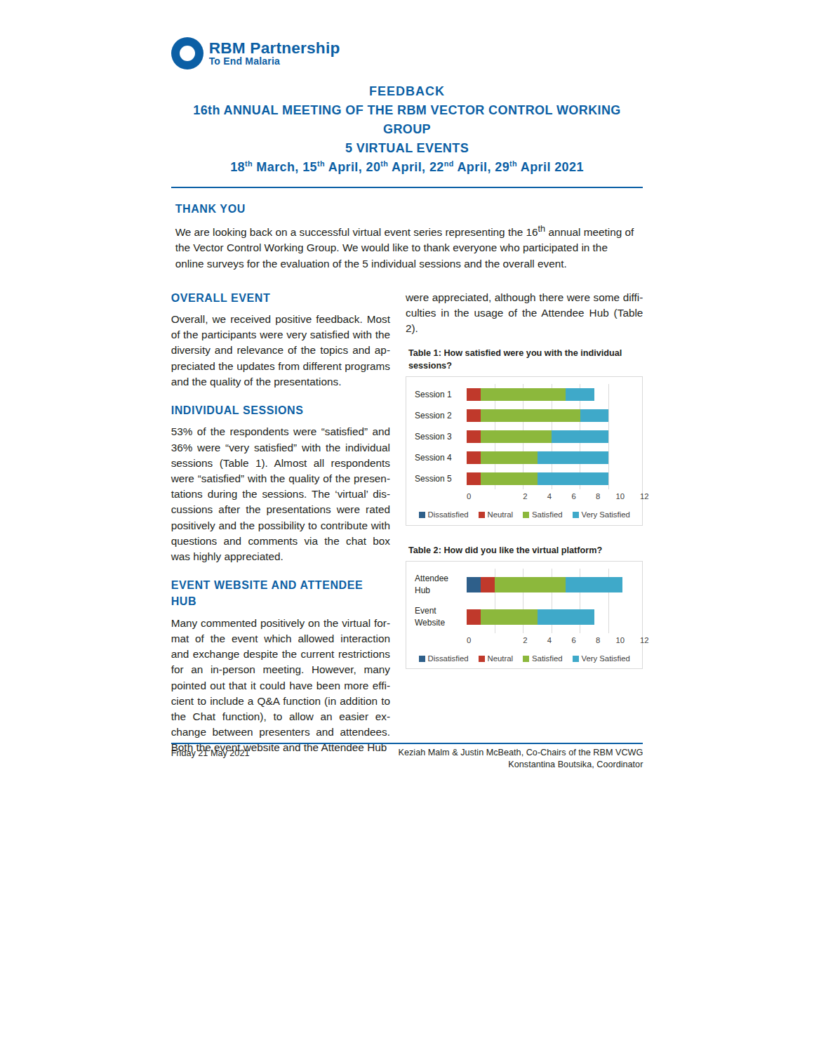RBM Partnership
To End Malaria
FEEDBACK
16th ANNUAL MEETING OF THE RBM VECTOR CONTROL WORKING GROUP
5 VIRTUAL EVENTS
18th March, 15th April, 20th April, 22nd April, 29th April 2021
THANK YOU
We are looking back on a successful virtual event series representing the 16th annual meeting of the Vector Control Working Group. We would like to thank everyone who participated in the online surveys for the evaluation of the 5 individual sessions and the overall event.
OVERALL EVENT
Overall, we received positive feedback. Most of the participants were very satisfied with the diversity and relevance of the topics and appreciated the updates from different programs and the quality of the presentations.
INDIVIDUAL SESSIONS
53% of the respondents were “satisfied” and 36% were “very satisfied” with the individual sessions (Table 1). Almost all respondents were “satisfied” with the quality of the presentations during the sessions. The ‘virtual’ discussions after the presentations were rated positively and the possibility to contribute with questions and comments via the chat box was highly appreciated.
EVENT WEBSITE AND ATTENDEE HUB
Many commented positively on the virtual format of the event which allowed interaction and exchange despite the current restrictions for an in-person meeting. However, many pointed out that it could have been more efficient to include a Q&A function (in addition to the Chat function), to allow an easier exchange between presenters and attendees. Both the event website and the Attendee Hub
were appreciated, although there were some difficulties in the usage of the Attendee Hub (Table 2).
Table 1: How satisfied were you with the individual sessions?
| Session 1 | |
| Session 2 | |
| Session 3 | |
| Session 4 | |
| Session 5 | |
| | 0 2 4 6 8 10 12 |
Dissatisfied Neutral Satisfied Very Satisfied
Table 2: How did you like the virtual platform?
| Attendee Hub | |
| Event Website | |
| | 0 2 4 6 8 10 12 |
Dissatisfied Neutral Satisfied Very Satisfied
Friday 21 May 2021
Keziah Malm & Justin McBeath, Co-Chairs of the RBM VCWG
Konstantina Boutsika, Coordinator